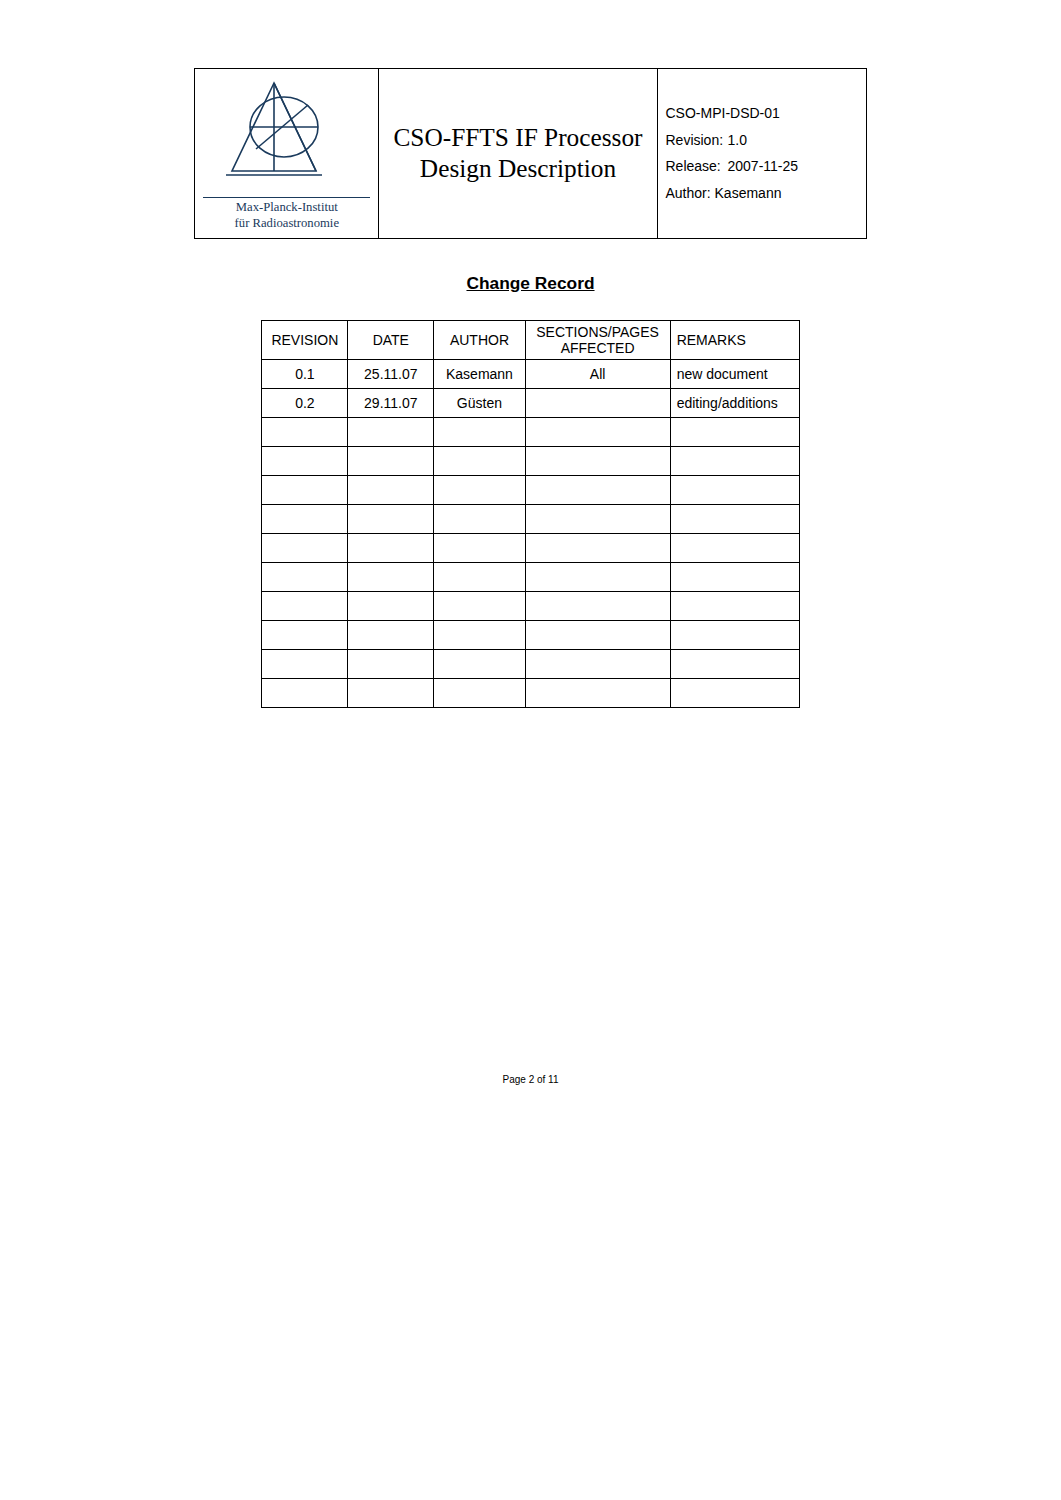| Max-Planck-Institut für Radioastronomie | CSO-FFTS IF Processor Design Description | CSO-MPI-DSD-01 Revision: 1.0 Release: 2007-11-25 Author: Kasemann |
Change Record
| REVISION | DATE | AUTHOR | SECTIONS/PAGES AFFECTED | REMARKS |
| --- | --- | --- | --- | --- |
| 0.1 | 25.11.07 | Kasemann | All | new document |
| 0.2 | 29.11.07 | Güsten | | editing/additions |
Page 2 of 11